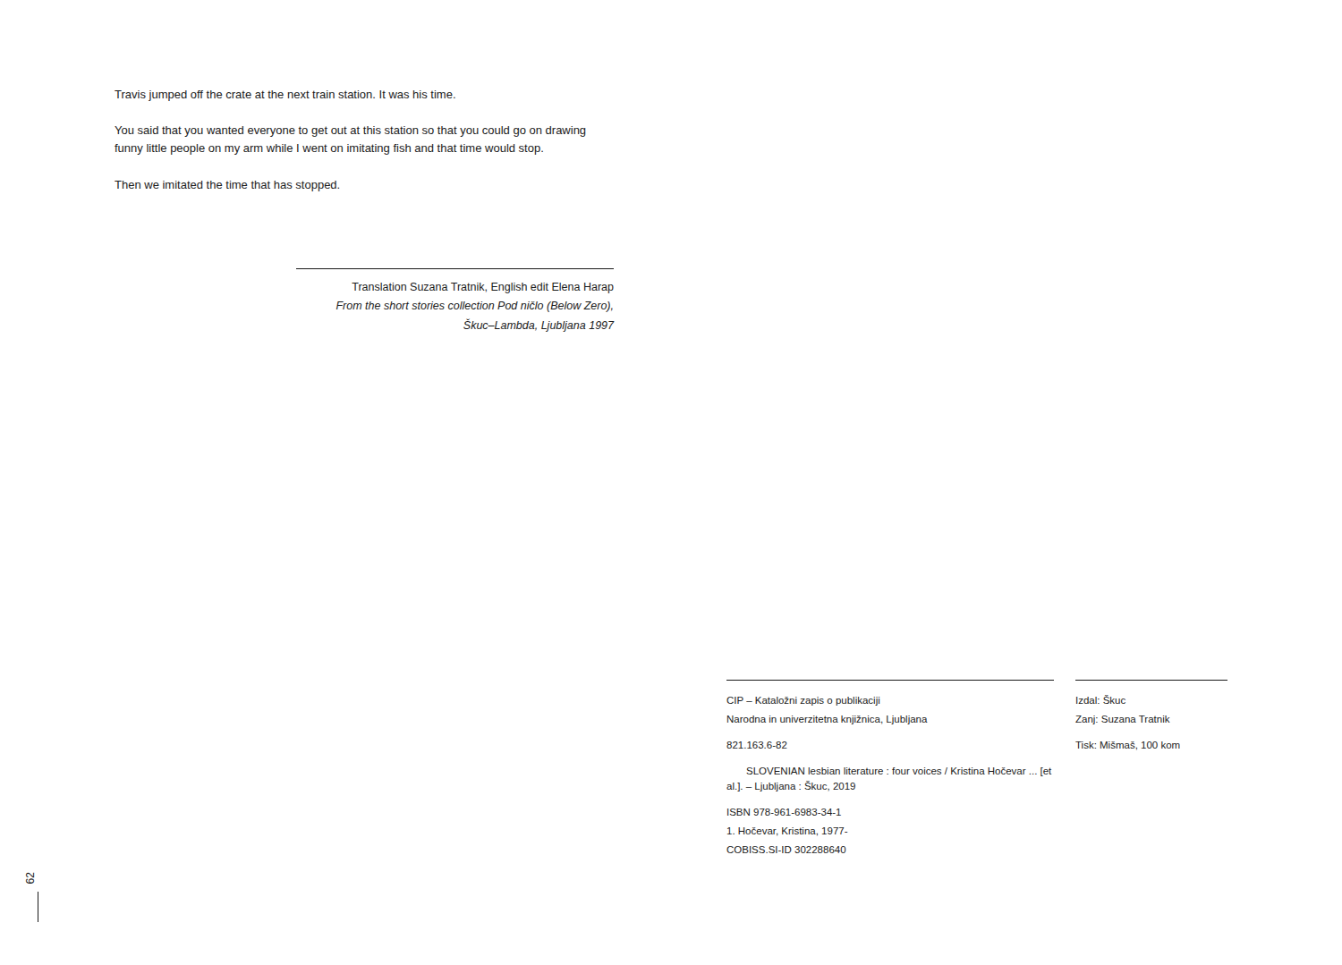62
Travis jumped off the crate at the next train station. It was his time.
You said that you wanted everyone to get out at this station so that you could go on drawing funny little people on my arm while I went on imitating fish and that time would stop.
Then we imitated the time that has stopped.
Translation Suzana Tratnik, English edit Elena Harap
From the short stories collection Pod ničlo (Below Zero),
Škuc–Lambda, Ljubljana 1997
CIP – Kataložni zapis o publikaciji
Narodna in univerzitetna knjižnica, Ljubljana
821.163.6-82
SLOVENIAN lesbian literature : four voices / Kristina Hočevar ... [et al.]. – Ljubljana : Škuc, 2019
ISBN 978-961-6983-34-1
1. Hočevar, Kristina, 1977-
COBISS.SI-ID 302288640
Izdal: Škuc
Zanj: Suzana Tratnik
Tisk: Mišmaš, 100 kom